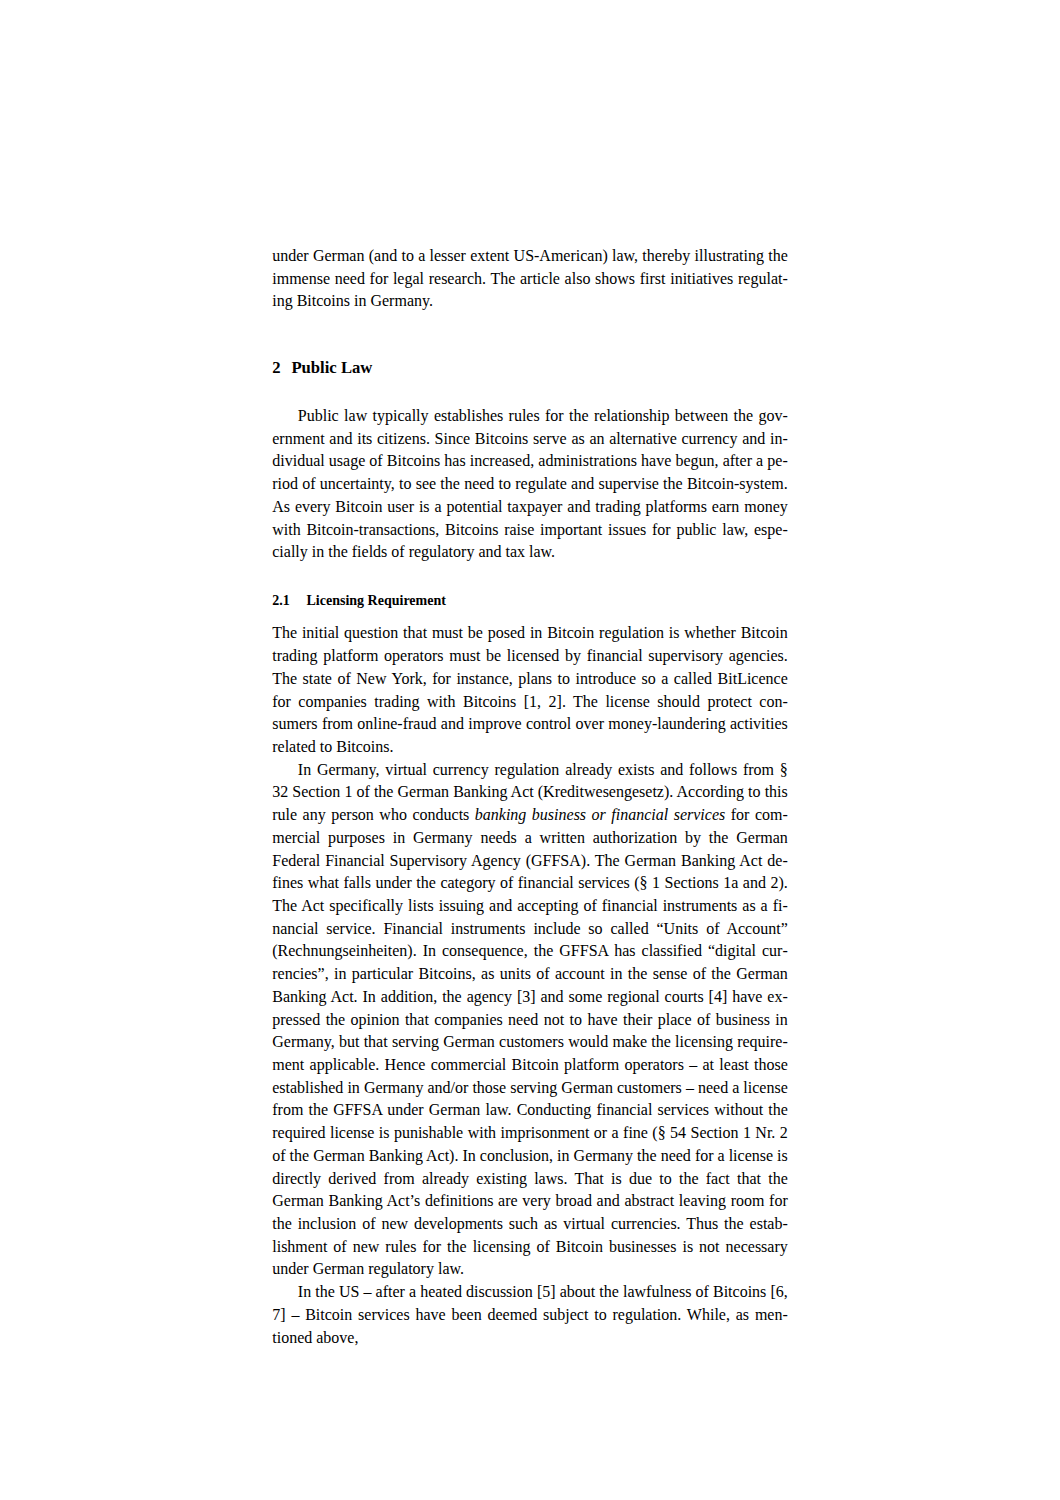under German (and to a lesser extent US-American) law, thereby illustrating the immense need for legal research. The article also shows first initiatives regulating Bitcoins in Germany.
2 Public Law
Public law typically establishes rules for the relationship between the government and its citizens. Since Bitcoins serve as an alternative currency and individual usage of Bitcoins has increased, administrations have begun, after a period of uncertainty, to see the need to regulate and supervise the Bitcoin-system. As every Bitcoin user is a potential taxpayer and trading platforms earn money with Bitcoin-transactions, Bitcoins raise important issues for public law, especially in the fields of regulatory and tax law.
2.1 Licensing Requirement
The initial question that must be posed in Bitcoin regulation is whether Bitcoin trading platform operators must be licensed by financial supervisory agencies. The state of New York, for instance, plans to introduce so a called BitLicence for companies trading with Bitcoins [1, 2]. The license should protect consumers from online-fraud and improve control over money-laundering activities related to Bitcoins.
In Germany, virtual currency regulation already exists and follows from § 32 Section 1 of the German Banking Act (Kreditwesengesetz). According to this rule any person who conducts banking business or financial services for commercial purposes in Germany needs a written authorization by the German Federal Financial Supervisory Agency (GFFSA). The German Banking Act defines what falls under the category of financial services (§ 1 Sections 1a and 2). The Act specifically lists issuing and accepting of financial instruments as a financial service. Financial instruments include so called “Units of Account” (Rechnungseinheiten). In consequence, the GFFSA has classified “digital currencies”, in particular Bitcoins, as units of account in the sense of the German Banking Act. In addition, the agency [3] and some regional courts [4] have expressed the opinion that companies need not to have their place of business in Germany, but that serving German customers would make the licensing requirement applicable. Hence commercial Bitcoin platform operators – at least those established in Germany and/or those serving German customers – need a license from the GFFSA under German law. Conducting financial services without the required license is punishable with imprisonment or a fine (§ 54 Section 1 Nr. 2 of the German Banking Act). In conclusion, in Germany the need for a license is directly derived from already existing laws. That is due to the fact that the German Banking Act’s definitions are very broad and abstract leaving room for the inclusion of new developments such as virtual currencies. Thus the establishment of new rules for the licensing of Bitcoin businesses is not necessary under German regulatory law.
In the US – after a heated discussion [5] about the lawfulness of Bitcoins [6, 7] – Bitcoin services have been deemed subject to regulation. While, as mentioned above,